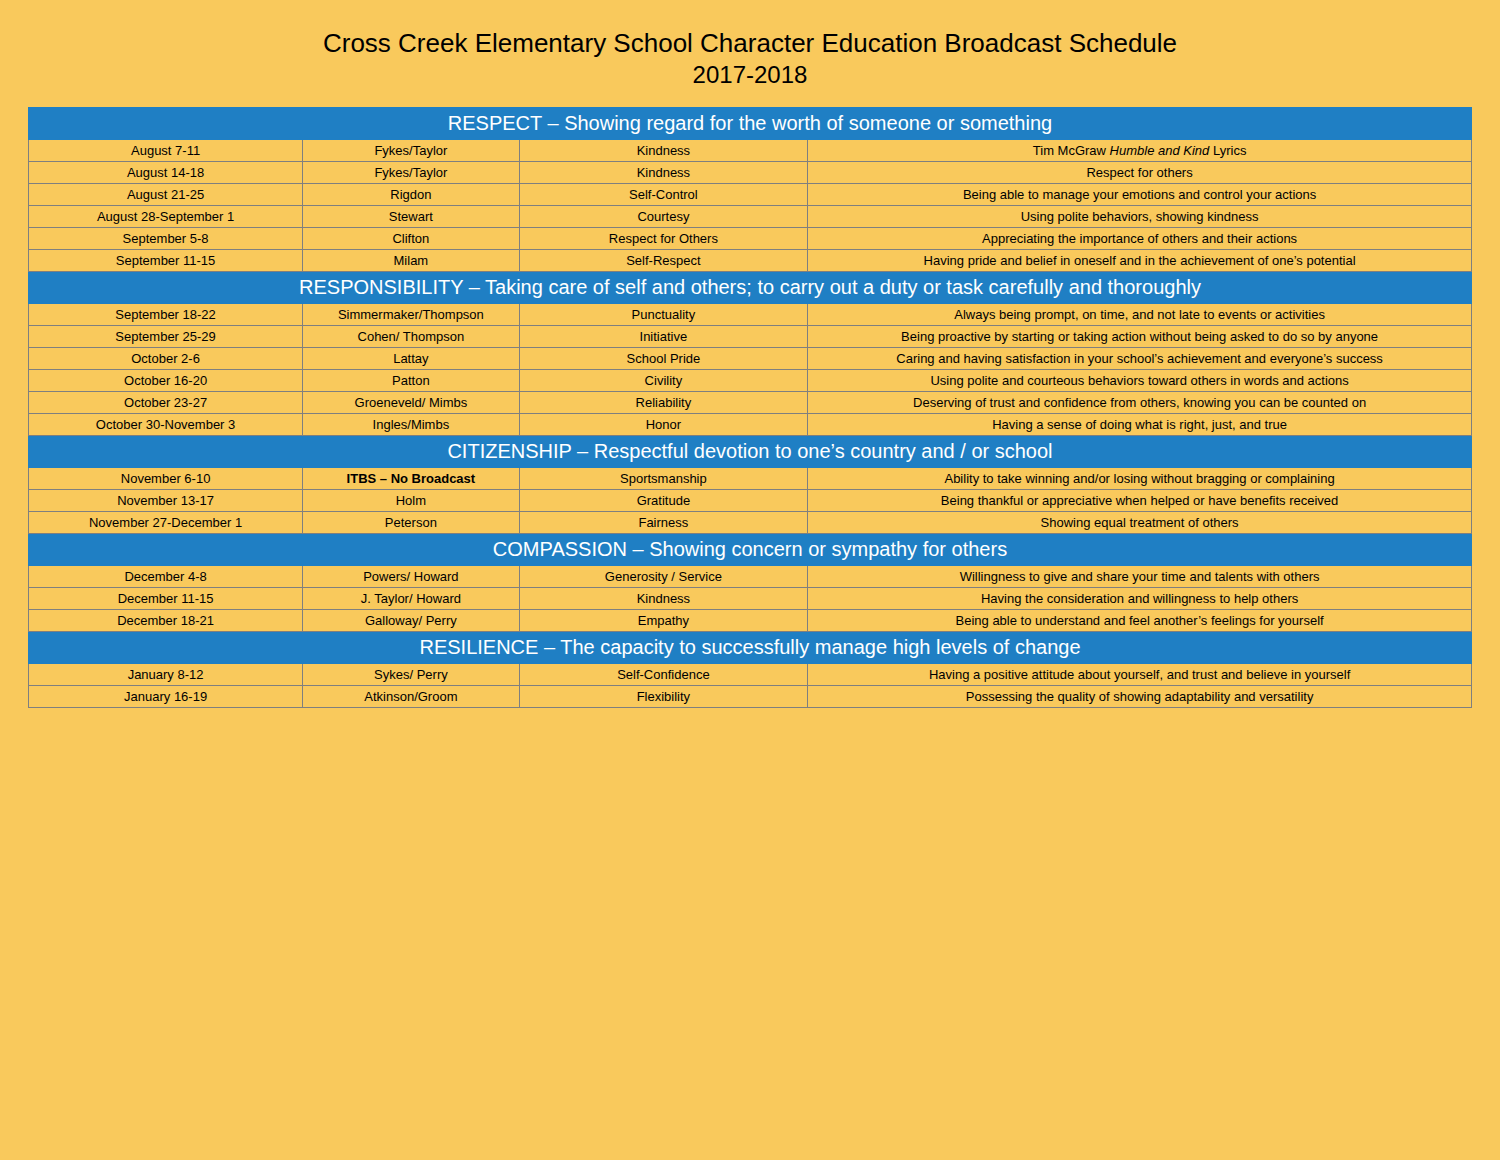Cross Creek Elementary School Character Education Broadcast Schedule
2017-2018
| RESPECT – Showing regard for the worth of someone or something |
| August 7-11 | Fykes/Taylor | Kindness | Tim McGraw Humble and Kind Lyrics |
| August 14-18 | Fykes/Taylor | Kindness | Respect for others |
| August 21-25 | Rigdon | Self-Control | Being able to manage your emotions and control your actions |
| August 28-September 1 | Stewart | Courtesy | Using polite behaviors, showing kindness |
| September 5-8 | Clifton | Respect for Others | Appreciating the importance of others and their actions |
| September 11-15 | Milam | Self-Respect | Having pride and belief in oneself and in the achievement of one’s potential |
| RESPONSIBILITY – Taking care of self and others; to carry out a duty or task carefully and thoroughly |
| September 18-22 | Simmermaker/Thompson | Punctuality | Always being prompt, on time, and not late to events or activities |
| September 25-29 | Cohen/ Thompson | Initiative | Being proactive by starting or taking action without being asked to do so by anyone |
| October 2-6 | Lattay | School Pride | Caring and having satisfaction in your school’s achievement and everyone’s success |
| October 16-20 | Patton | Civility | Using polite and courteous behaviors toward others in words and actions |
| October 23-27 | Groeneveld/ Mimbs | Reliability | Deserving of trust and confidence from others, knowing you can be counted on |
| October 30-November 3 | Ingles/Mimbs | Honor | Having a sense of doing what is right, just, and true |
| CITIZENSHIP – Respectful devotion to one’s country and / or school |
| November 6-10 | ITBS – No Broadcast | Sportsmanship | Ability to take winning and/or losing without bragging or complaining |
| November 13-17 | Holm | Gratitude | Being thankful or appreciative when helped or have benefits received |
| November 27-December 1 | Peterson | Fairness | Showing equal treatment of others |
| COMPASSION – Showing concern or sympathy for others |
| December 4-8 | Powers/ Howard | Generosity / Service | Willingness to give and share your time and talents with others |
| December 11-15 | J. Taylor/ Howard | Kindness | Having the consideration and willingness to help others |
| December 18-21 | Galloway/ Perry | Empathy | Being able to understand and feel another’s feelings for yourself |
| RESILIENCE – The capacity to successfully manage high levels of change |
| January 8-12 | Sykes/ Perry | Self-Confidence | Having a positive attitude about yourself, and trust and believe in yourself |
| January 16-19 | Atkinson/Groom | Flexibility | Possessing the quality of showing adaptability and versatility |